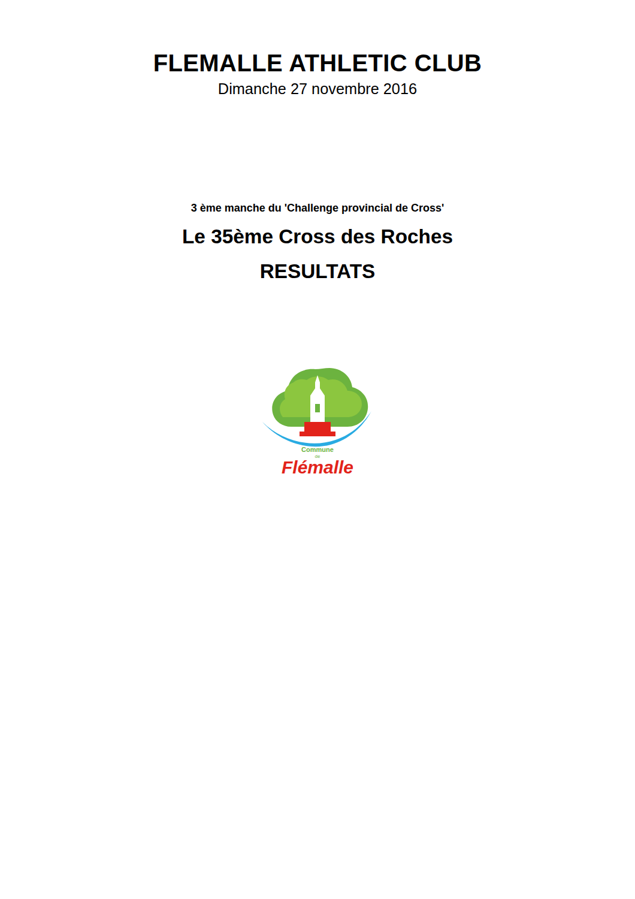FLEMALLE ATHLETIC CLUB
Dimanche 27 novembre 2016
3 ème manche du 'Challenge provincial de Cross'
Le 35ème Cross des Roches
RESULTATS
Commune de Flémalle